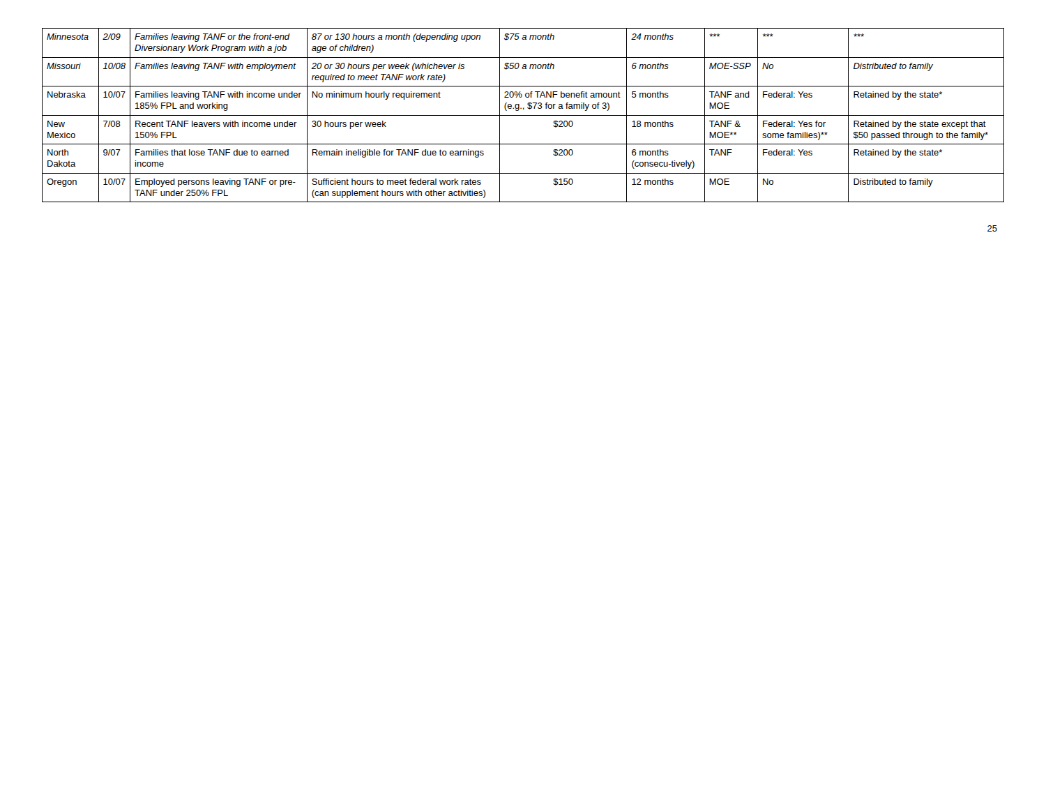| Minnesota | 2/09 | Families leaving TANF or the front-end Diversionary Work Program with a job | 87 or 130 hours a month (depending upon age of children) | $75 a month | 24 months | *** | *** | *** |
| Missouri | 10/08 | Families leaving TANF with employment | 20 or 30 hours per week (whichever is required to meet TANF work rate) | $50 a month | 6 months | MOE-SSP | No | Distributed to family |
| Nebraska | 10/07 | Families leaving TANF with income under 185% FPL and working | No minimum hourly requirement | 20% of TANF benefit amount (e.g., $73 for a family of 3) | 5 months | TANF and MOE | Federal: Yes | Retained by the state* |
| New Mexico | 7/08 | Recent TANF leavers with income under 150% FPL | 30 hours per week | $200 | 18 months | TANF & MOE** | Federal: Yes for some families)** | Retained by the state except that $50 passed through to the family* |
| North Dakota | 9/07 | Families that lose TANF due to earned income | Remain ineligible for TANF due to earnings | $200 | 6 months (consecu-tively) | TANF | Federal: Yes | Retained by the state* |
| Oregon | 10/07 | Employed persons leaving TANF or pre-TANF under 250% FPL | Sufficient hours to meet federal work rates (can supplement hours with other activities) | $150 | 12 months | MOE | No | Distributed to family |
25